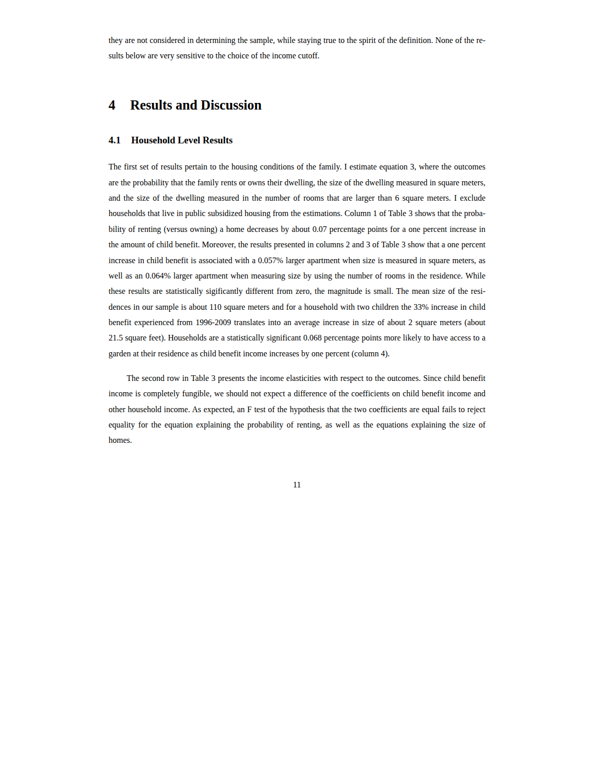they are not considered in determining the sample, while staying true to the spirit of the definition. None of the results below are very sensitive to the choice of the income cutoff.
4 Results and Discussion
4.1 Household Level Results
The first set of results pertain to the housing conditions of the family. I estimate equation 3, where the outcomes are the probability that the family rents or owns their dwelling, the size of the dwelling measured in square meters, and the size of the dwelling measured in the number of rooms that are larger than 6 square meters. I exclude households that live in public subsidized housing from the estimations. Column 1 of Table 3 shows that the probability of renting (versus owning) a home decreases by about 0.07 percentage points for a one percent increase in the amount of child benefit. Moreover, the results presented in columns 2 and 3 of Table 3 show that a one percent increase in child benefit is associated with a 0.057% larger apartment when size is measured in square meters, as well as an 0.064% larger apartment when measuring size by using the number of rooms in the residence. While these results are statistically sigificantly different from zero, the magnitude is small. The mean size of the residences in our sample is about 110 square meters and for a household with two children the 33% increase in child benefit experienced from 1996-2009 translates into an average increase in size of about 2 square meters (about 21.5 square feet). Households are a statistically significant 0.068 percentage points more likely to have access to a garden at their residence as child benefit income increases by one percent (column 4).
The second row in Table 3 presents the income elasticities with respect to the outcomes. Since child benefit income is completely fungible, we should not expect a difference of the coefficients on child benefit income and other household income. As expected, an F test of the hypothesis that the two coefficients are equal fails to reject equality for the equation explaining the probability of renting, as well as the equations explaining the size of homes.
11